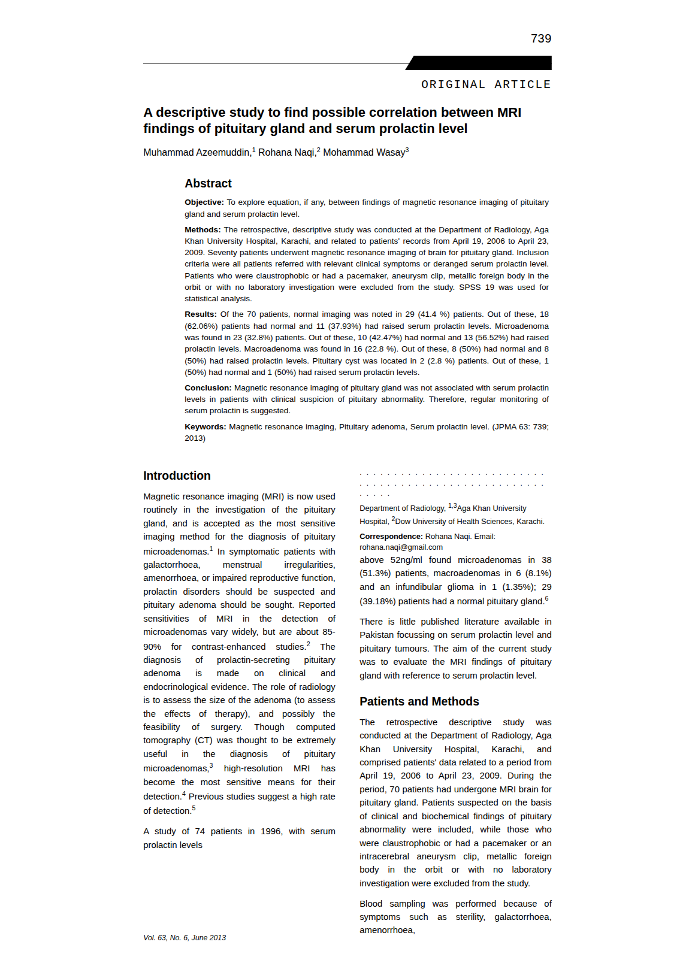739
ORIGINAL ARTICLE
A descriptive study to find possible correlation between MRI findings of pituitary gland and serum prolactin level
Muhammad Azeemuddin,1 Rohana Naqi,2 Mohammad Wasay3
Abstract
Objective: To explore equation, if any, between findings of magnetic resonance imaging of pituitary gland and serum prolactin level.
Methods: The retrospective, descriptive study was conducted at the Department of Radiology, Aga Khan University Hospital, Karachi, and related to patients' records from April 19, 2006 to April 23, 2009. Seventy patients underwent magnetic resonance imaging of brain for pituitary gland. Inclusion criteria were all patients referred with relevant clinical symptoms or deranged serum prolactin level. Patients who were claustrophobic or had a pacemaker, aneurysm clip, metallic foreign body in the orbit or with no laboratory investigation were excluded from the study. SPSS 19 was used for statistical analysis.
Results: Of the 70 patients, normal imaging was noted in 29 (41.4 %) patients. Out of these, 18 (62.06%) patients had normal and 11 (37.93%) had raised serum prolactin levels. Microadenoma was found in 23 (32.8%) patients. Out of these, 10 (42.47%) had normal and 13 (56.52%) had raised prolactin levels. Macroadenoma was found in 16 (22.8 %). Out of these, 8 (50%) had normal and 8 (50%) had raised prolactin levels. Pituitary cyst was located in 2 (2.8 %) patients. Out of these, 1 (50%) had normal and 1 (50%) had raised serum prolactin levels.
Conclusion: Magnetic resonance imaging of pituitary gland was not associated with serum prolactin levels in patients with clinical suspicion of pituitary abnormality. Therefore, regular monitoring of serum prolactin is suggested.
Keywords: Magnetic resonance imaging, Pituitary adenoma, Serum prolactin level. (JPMA 63: 739; 2013)
Introduction
Magnetic resonance imaging (MRI) is now used routinely in the investigation of the pituitary gland, and is accepted as the most sensitive imaging method for the diagnosis of pituitary microadenomas.1 In symptomatic patients with galactorrhoea, menstrual irregularities, amenorrhoea, or impaired reproductive function, prolactin disorders should be suspected and pituitary adenoma should be sought. Reported sensitivities of MRI in the detection of microadenomas vary widely, but are about 85-90% for contrast-enhanced studies.2 The diagnosis of prolactin-secreting pituitary adenoma is made on clinical and endocrinological evidence. The role of radiology is to assess the size of the adenoma (to assess the effects of therapy), and possibly the feasibility of surgery. Though computed tomography (CT) was thought to be extremely useful in the diagnosis of pituitary microadenomas,3 high-resolution MRI has become the most sensitive means for their detection.4 Previous studies suggest a high rate of detection.5
A study of 74 patients in 1996, with serum prolactin levels
. . . . . . . . . . . . . . . . . . . . . . . . . . . . . . . . . . . . . . . . . . . . . . . . . . . . . . . . . . . Department of Radiology, 1,3Aga Khan University Hospital, 2Dow University of Health Sciences, Karachi.
Correspondence: Rohana Naqi. Email: rohana.naqi@gmail.com
above 52ng/ml found microadenomas in 38 (51.3%) patients, macroadenomas in 6 (8.1%) and an infundibular glioma in 1 (1.35%); 29 (39.18%) patients had a normal pituitary gland.6
There is little published literature available in Pakistan focussing on serum prolactin level and pituitary tumours. The aim of the current study was to evaluate the MRI findings of pituitary gland with reference to serum prolactin level.
Patients and Methods
The retrospective descriptive study was conducted at the Department of Radiology, Aga Khan University Hospital, Karachi, and comprised patients' data related to a period from April 19, 2006 to April 23, 2009. During the period, 70 patients had undergone MRI brain for pituitary gland. Patients suspected on the basis of clinical and biochemical findings of pituitary abnormality were included, while those who were claustrophobic or had a pacemaker or an intracerebral aneurysm clip, metallic foreign body in the orbit or with no laboratory investigation were excluded from the study.
Blood sampling was performed because of symptoms such as sterility, galactorrhoea, amenorrhoea,
Vol. 63, No. 6, June 2013